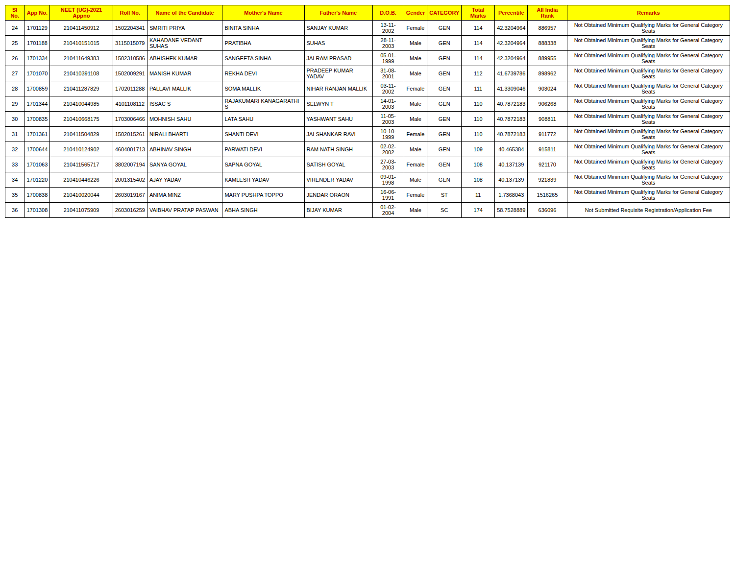| Sl No. | App No. | NEET (UG)-2021 Appno | Roll No. | Name of the Candidate | Mother's Name | Father's Name | D.O.B. | Gender | CATEGORY | Total Marks | Percentile | All India Rank | Remarks |
| --- | --- | --- | --- | --- | --- | --- | --- | --- | --- | --- | --- | --- | --- |
| 24 | 1701129 | 210411450912 | 1502204341 | SMRITI PRIYA | BINITA SINHA | SANJAY KUMAR | 13-11-2002 | Female | GEN | 114 | 42.3204964 | 886957 | Not Obtained Minimum Qualifying Marks for General Category Seats |
| 25 | 1701188 | 210410151015 | 3115015079 | KAHADANE VEDANT SUHAS | PRATIBHA | SUHAS | 28-11-2003 | Male | GEN | 114 | 42.3204964 | 888338 | Not Obtained Minimum Qualifying Marks for General Category Seats |
| 26 | 1701334 | 210411649383 | 1502310586 | ABHISHEK KUMAR | SANGEETA SINHA | JAI RAM PRASAD | 05-01-1999 | Male | GEN | 114 | 42.3204964 | 889955 | Not Obtained Minimum Qualifying Marks for General Category Seats |
| 27 | 1701070 | 210410391108 | 1502009291 | MANISH KUMAR | REKHA DEVI | PRADEEP KUMAR YADAV | 31-08-2001 | Male | GEN | 112 | 41.6739786 | 898962 | Not Obtained Minimum Qualifying Marks for General Category Seats |
| 28 | 1700859 | 210411287829 | 1702011288 | PALLAVI MALLIK | SOMA MALLIK | NIHAR RANJAN MALLIK | 03-11-2002 | Female | GEN | 111 | 41.3309046 | 903024 | Not Obtained Minimum Qualifying Marks for General Category Seats |
| 29 | 1701344 | 210410044985 | 4101108112 | ISSAC S | RAJAKUMARI KANAGARATHI S | SELWYN T | 14-01-2003 | Male | GEN | 110 | 40.7872183 | 906268 | Not Obtained Minimum Qualifying Marks for General Category Seats |
| 30 | 1700835 | 210410668175 | 1703006466 | MOHNISH SAHU | LATA SAHU | YASHWANT SAHU | 11-05-2003 | Male | GEN | 110 | 40.7872183 | 908811 | Not Obtained Minimum Qualifying Marks for General Category Seats |
| 31 | 1701361 | 210411504829 | 1502015261 | NIRALI BHARTI | SHANTI DEVI | JAI SHANKAR RAVI | 10-10-1999 | Female | GEN | 110 | 40.7872183 | 911772 | Not Obtained Minimum Qualifying Marks for General Category Seats |
| 32 | 1700644 | 210410124902 | 4604001713 | ABHINAV SINGH | PARWATI DEVI | RAM NATH SINGH | 02-02-2002 | Male | GEN | 109 | 40.465384 | 915811 | Not Obtained Minimum Qualifying Marks for General Category Seats |
| 33 | 1701063 | 210411565717 | 3802007194 | SANYA GOYAL | SAPNA GOYAL | SATISH GOYAL | 27-03-2003 | Female | GEN | 108 | 40.137139 | 921170 | Not Obtained Minimum Qualifying Marks for General Category Seats |
| 34 | 1701220 | 210410446226 | 2001315402 | AJAY YADAV | KAMLESH YADAV | VIRENDER YADAV | 09-01-1998 | Male | GEN | 108 | 40.137139 | 921839 | Not Obtained Minimum Qualifying Marks for General Category Seats |
| 35 | 1700838 | 210410020044 | 2603019167 | ANIMA MINZ | MARY PUSHPA TOPPO | JENDAR ORAON | 16-06-1991 | Female | ST | 11 | 1.7368043 | 1516265 | Not Obtained Minimum Qualifying Marks for General Category Seats |
| 36 | 1701308 | 210411075909 | 2603016259 | VAIBHAV PRATAP PASWAN | ABHA SINGH | BIJAY KUMAR | 01-02-2004 | Male | SC | 174 | 58.7528889 | 636096 | Not Submitted Requisite Registration/Application Fee |